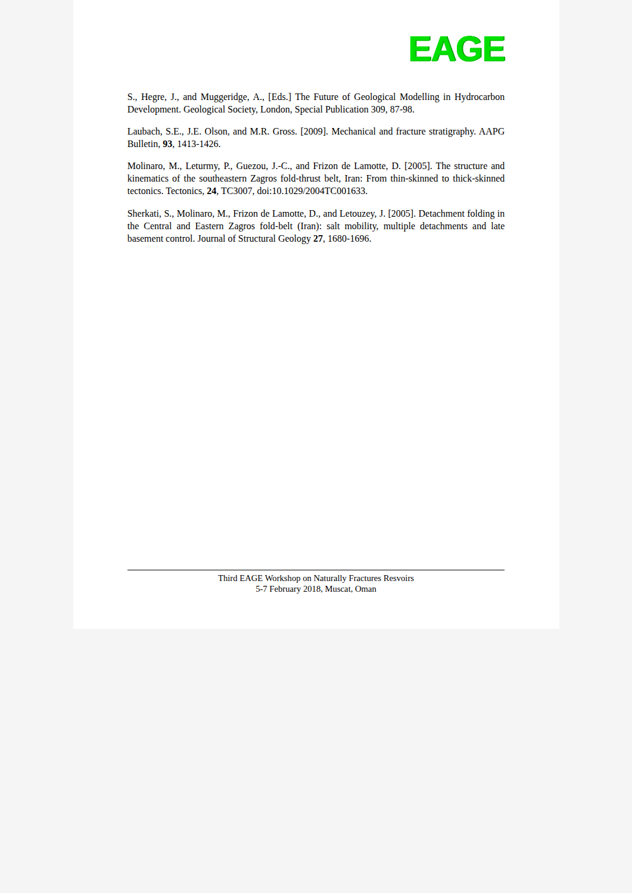EAGE
S., Hegre, J., and Muggeridge, A., [Eds.] The Future of Geological Modelling in Hydrocarbon Development. Geological Society, London, Special Publication 309, 87-98.
Laubach, S.E., J.E. Olson, and M.R. Gross. [2009]. Mechanical and fracture stratigraphy. AAPG Bulletin, 93, 1413-1426.
Molinaro, M., Leturmy, P., Guezou, J.-C., and Frizon de Lamotte, D. [2005]. The structure and kinematics of the southeastern Zagros fold-thrust belt, Iran: From thin-skinned to thick-skinned tectonics. Tectonics, 24, TC3007, doi:10.1029/2004TC001633.
Sherkati, S., Molinaro, M., Frizon de Lamotte, D., and Letouzey, J. [2005]. Detachment folding in the Central and Eastern Zagros fold-belt (Iran): salt mobility, multiple detachments and late basement control. Journal of Structural Geology 27, 1680-1696.
Third EAGE Workshop on Naturally Fractures Resvoirs
5-7 February 2018, Muscat, Oman